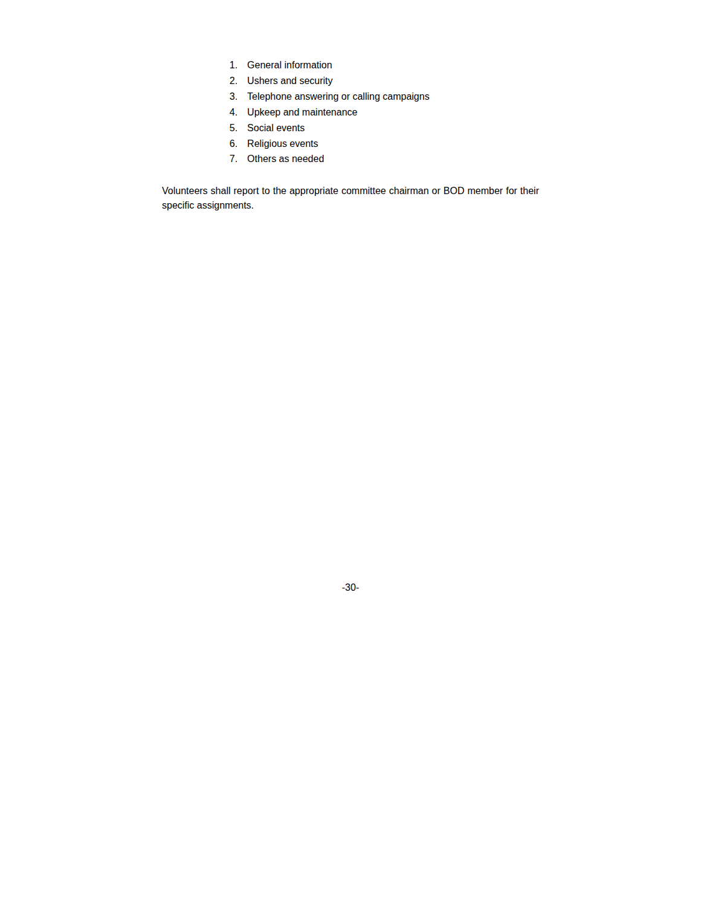General information
Ushers and security
Telephone answering or calling campaigns
Upkeep and maintenance
Social events
Religious events
Others as needed
Volunteers shall report to the appropriate committee chairman or BOD member for their specific assignments.
-30-